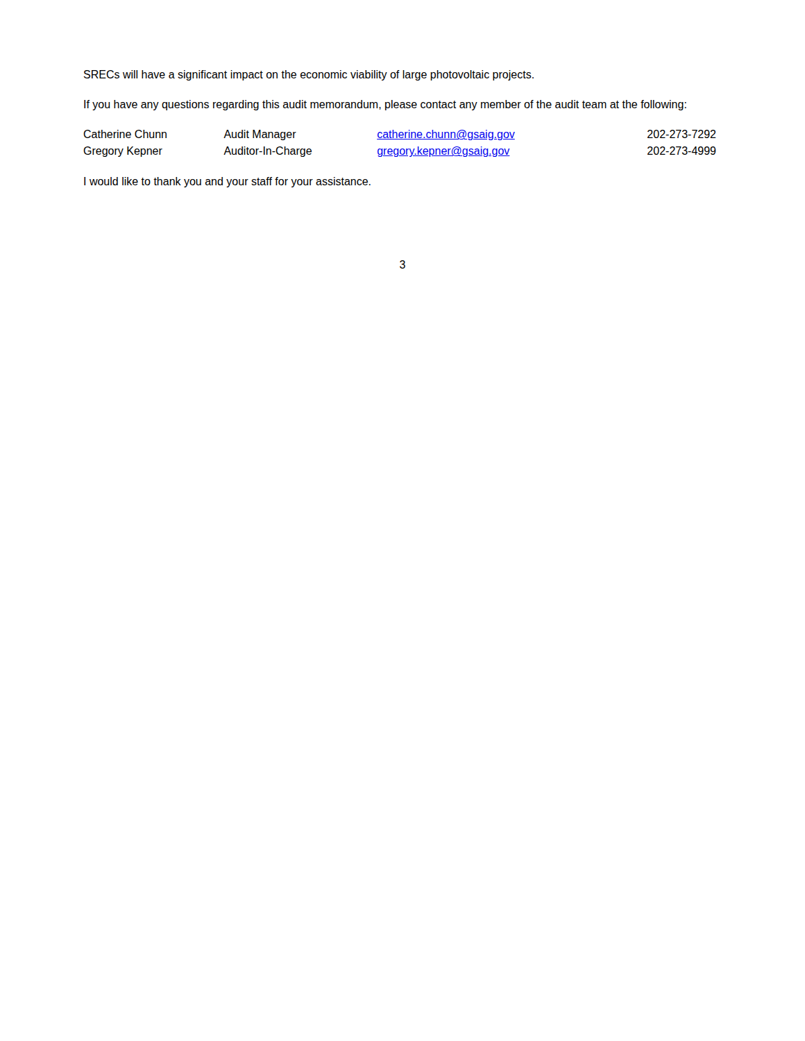SRECs will have a significant impact on the economic viability of large photovoltaic projects.
If you have any questions regarding this audit memorandum, please contact any member of the audit team at the following:
| Catherine Chunn | Audit Manager | catherine.chunn@gsaig.gov | 202-273-7292 |
| Gregory Kepner | Auditor-In-Charge | gregory.kepner@gsaig.gov | 202-273-4999 |
I would like to thank you and your staff for your assistance.
3